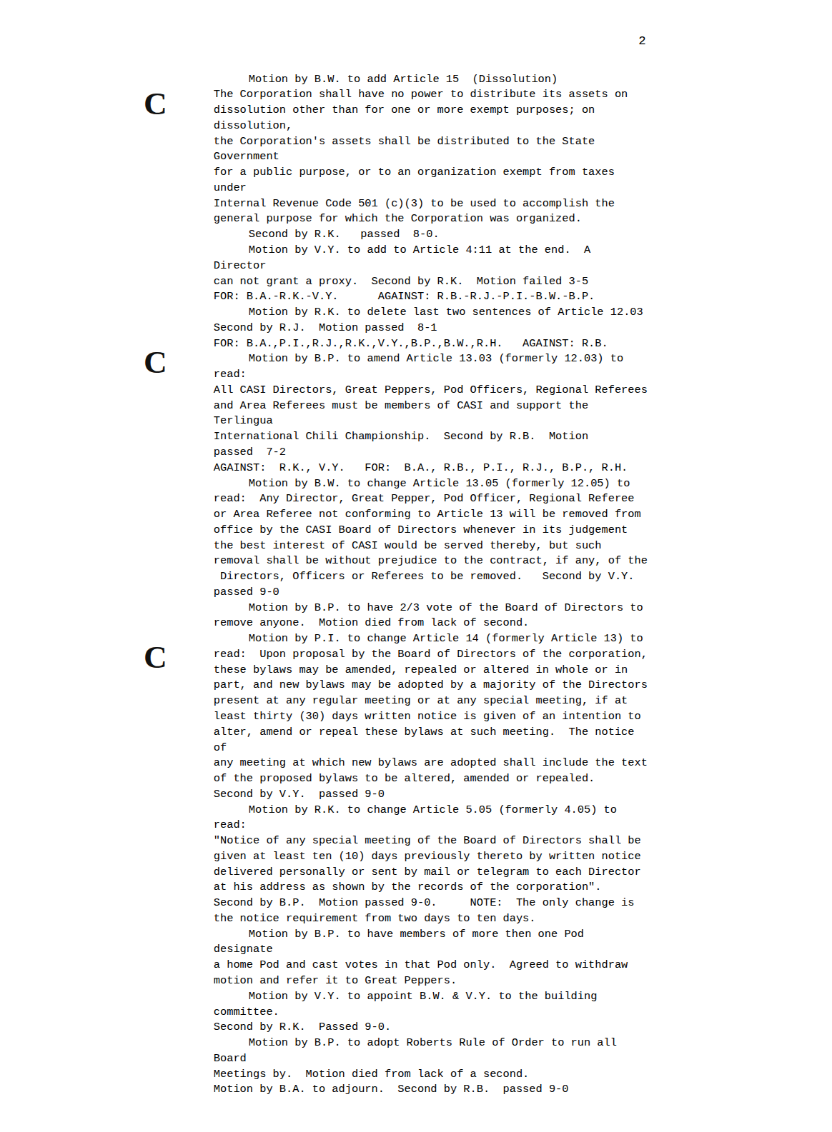2
C
C
C
Motion by B.W. to add Article 15 (Dissolution)
The Corporation shall have no power to distribute its assets on
dissolution other than for one or more exempt purposes; on dissolution,
the Corporation's assets shall be distributed to the State Government
for a public purpose, or to an organization exempt from taxes under
Internal Revenue Code 501 (c)(3) to be used to accomplish the
general purpose for which the Corporation was organized.
Second by R.K. passed 8-0.
Motion by V.Y. to add to Article 4:11 at the end. A Director
can not grant a proxy. Second by R.K. Motion failed 3-5
FOR: B.A.-R.K.-V.Y. AGAINST: R.B.-R.J.-P.I.-B.W.-B.P.
Motion by R.K. to delete last two sentences of Article 12.03
Second by R.J. Motion passed 8-1
FOR: B.A.,P.I.,R.J.,R.K.,V.Y.,B.P.,B.W.,R.H. AGAINST: R.B.
Motion by B.P. to amend Article 13.03 (formerly 12.03) to read:
All CASI Directors, Great Peppers, Pod Officers, Regional Referees
and Area Referees must be members of CASI and support the Terlingua
International Chili Championship. Second by R.B. Motion passed 7-2
AGAINST: R.K., V.Y. FOR: B.A., R.B., P.I., R.J., B.P., R.H.
Motion by B.W. to change Article 13.05 (formerly 12.05) to
read: Any Director, Great Pepper, Pod Officer, Regional Referee
or Area Referee not conforming to Article 13 will be removed from
office by the CASI Board of Directors whenever in its judgement
the best interest of CASI would be served thereby, but such
removal shall be without prejudice to the contract, if any, of the
Directors, Officers or Referees to be removed. Second by V.Y.
passed 9-0
Motion by B.P. to have 2/3 vote of the Board of Directors to
remove anyone. Motion died from lack of second.
Motion by P.I. to change Article 14 (formerly Article 13) to
read: Upon proposal by the Board of Directors of the corporation,
these bylaws may be amended, repealed or altered in whole or in
part, and new bylaws may be adopted by a majority of the Directors
present at any regular meeting or at any special meeting, if at
least thirty (30) days written notice is given of an intention to
alter, amend or repeal these bylaws at such meeting. The notice of
any meeting at which new bylaws are adopted shall include the text
of the proposed bylaws to be altered, amended or repealed.
Second by V.Y. passed 9-0
Motion by R.K. to change Article 5.05 (formerly 4.05) to read:
"Notice of any special meeting of the Board of Directors shall be
given at least ten (10) days previously thereto by written notice
delivered personally or sent by mail or telegram to each Director
at his address as shown by the records of the corporation".
Second by B.P. Motion passed 9-0. NOTE: The only change is
the notice requirement from two days to ten days.
Motion by B.P. to have members of more then one Pod designate
a home Pod and cast votes in that Pod only. Agreed to withdraw
motion and refer it to Great Peppers.
Motion by V.Y. to appoint B.W. & V.Y. to the building committee.
Second by R.K. Passed 9-0.
Motion by B.P. to adopt Roberts Rule of Order to run all Board
Meetings by. Motion died from lack of a second.
Motion by B.A. to adjourn. Second by R.B. passed 9-0